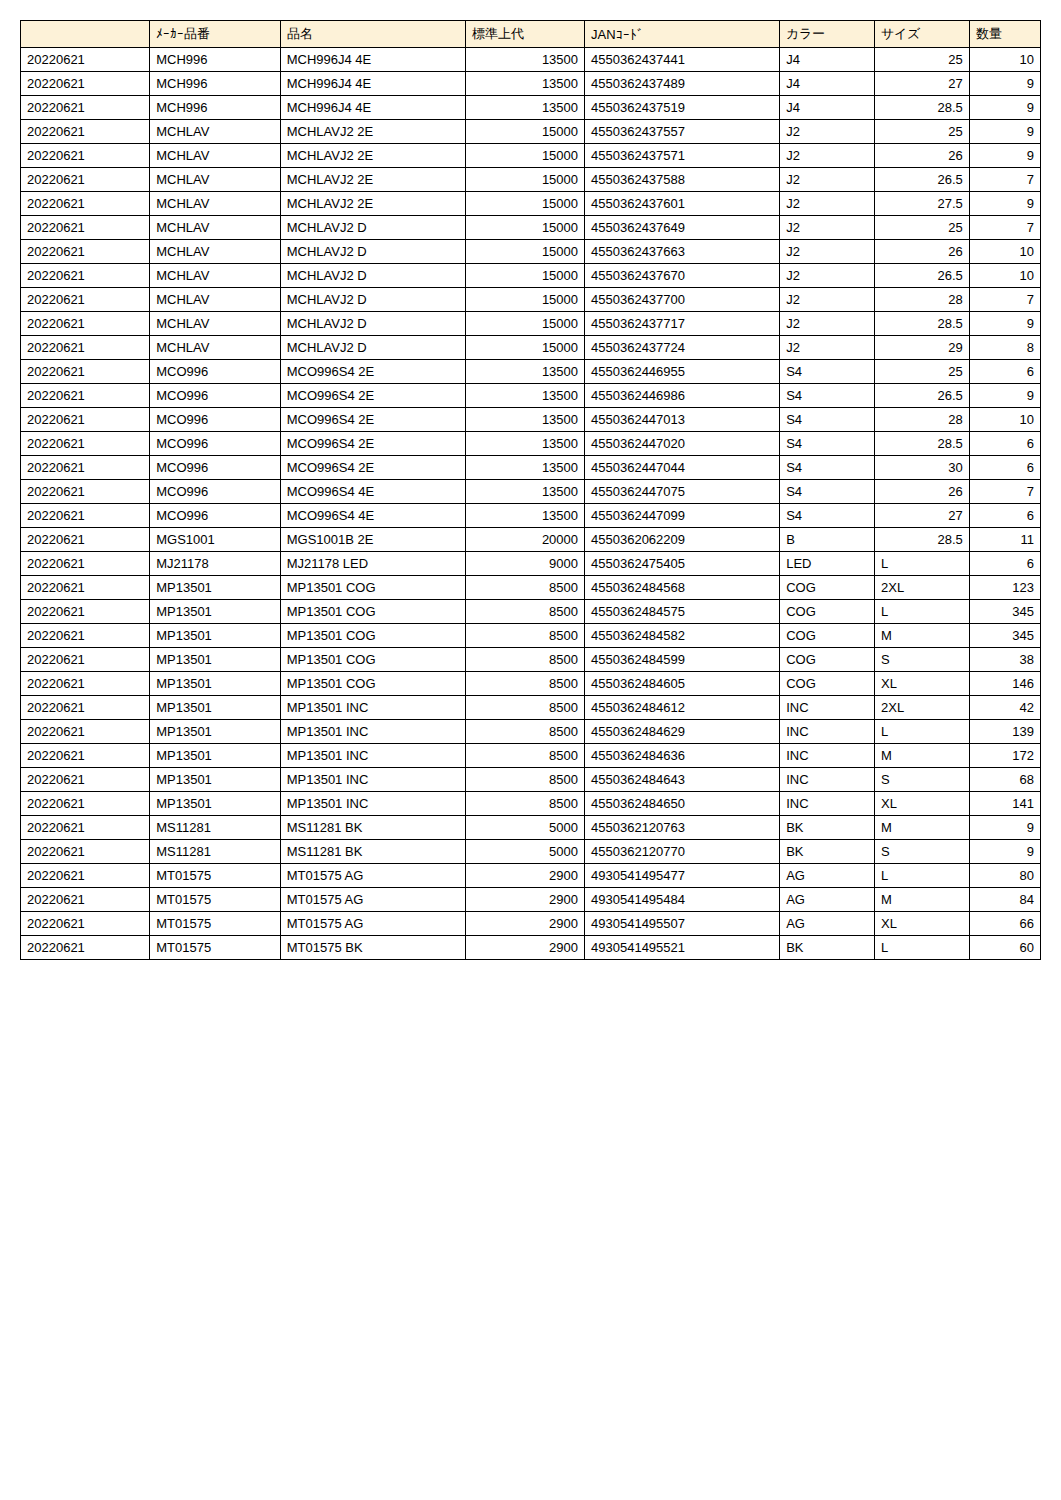| | ﾒｰｶｰ品番 | 品名 | 標準上代 | JANｺｰﾄﾞ | カラー | サイズ | 数量 |
| --- | --- | --- | --- | --- | --- | --- | --- |
| 20220621 | MCH996 | MCH996J4 4E | 13500 | 4550362437441 | J4 | 25 | 10 |
| 20220621 | MCH996 | MCH996J4 4E | 13500 | 4550362437489 | J4 | 27 | 9 |
| 20220621 | MCH996 | MCH996J4 4E | 13500 | 4550362437519 | J4 | 28.5 | 9 |
| 20220621 | MCHLAV | MCHLAVJ2 2E | 15000 | 4550362437557 | J2 | 25 | 9 |
| 20220621 | MCHLAV | MCHLAVJ2 2E | 15000 | 4550362437571 | J2 | 26 | 9 |
| 20220621 | MCHLAV | MCHLAVJ2 2E | 15000 | 4550362437588 | J2 | 26.5 | 7 |
| 20220621 | MCHLAV | MCHLAVJ2 2E | 15000 | 4550362437601 | J2 | 27.5 | 9 |
| 20220621 | MCHLAV | MCHLAVJ2 D | 15000 | 4550362437649 | J2 | 25 | 7 |
| 20220621 | MCHLAV | MCHLAVJ2 D | 15000 | 4550362437663 | J2 | 26 | 10 |
| 20220621 | MCHLAV | MCHLAVJ2 D | 15000 | 4550362437670 | J2 | 26.5 | 10 |
| 20220621 | MCHLAV | MCHLAVJ2 D | 15000 | 4550362437700 | J2 | 28 | 7 |
| 20220621 | MCHLAV | MCHLAVJ2 D | 15000 | 4550362437717 | J2 | 28.5 | 9 |
| 20220621 | MCHLAV | MCHLAVJ2 D | 15000 | 4550362437724 | J2 | 29 | 8 |
| 20220621 | MCO996 | MCO996S4 2E | 13500 | 4550362446955 | S4 | 25 | 6 |
| 20220621 | MCO996 | MCO996S4 2E | 13500 | 4550362446986 | S4 | 26.5 | 9 |
| 20220621 | MCO996 | MCO996S4 2E | 13500 | 4550362447013 | S4 | 28 | 10 |
| 20220621 | MCO996 | MCO996S4 2E | 13500 | 4550362447020 | S4 | 28.5 | 6 |
| 20220621 | MCO996 | MCO996S4 2E | 13500 | 4550362447044 | S4 | 30 | 6 |
| 20220621 | MCO996 | MCO996S4 4E | 13500 | 4550362447075 | S4 | 26 | 7 |
| 20220621 | MCO996 | MCO996S4 4E | 13500 | 4550362447099 | S4 | 27 | 6 |
| 20220621 | MGS1001 | MGS1001B 2E | 20000 | 4550362062209 | B | 28.5 | 11 |
| 20220621 | MJ21178 | MJ21178 LED | 9000 | 4550362475405 | LED | L | 6 |
| 20220621 | MP13501 | MP13501 COG | 8500 | 4550362484568 | COG | 2XL | 123 |
| 20220621 | MP13501 | MP13501 COG | 8500 | 4550362484575 | COG | L | 345 |
| 20220621 | MP13501 | MP13501 COG | 8500 | 4550362484582 | COG | M | 345 |
| 20220621 | MP13501 | MP13501 COG | 8500 | 4550362484599 | COG | S | 38 |
| 20220621 | MP13501 | MP13501 COG | 8500 | 4550362484605 | COG | XL | 146 |
| 20220621 | MP13501 | MP13501 INC | 8500 | 4550362484612 | INC | 2XL | 42 |
| 20220621 | MP13501 | MP13501 INC | 8500 | 4550362484629 | INC | L | 139 |
| 20220621 | MP13501 | MP13501 INC | 8500 | 4550362484636 | INC | M | 172 |
| 20220621 | MP13501 | MP13501 INC | 8500 | 4550362484643 | INC | S | 68 |
| 20220621 | MP13501 | MP13501 INC | 8500 | 4550362484650 | INC | XL | 141 |
| 20220621 | MS11281 | MS11281 BK | 5000 | 4550362120763 | BK | M | 9 |
| 20220621 | MS11281 | MS11281 BK | 5000 | 4550362120770 | BK | S | 9 |
| 20220621 | MT01575 | MT01575 AG | 2900 | 4930541495477 | AG | L | 80 |
| 20220621 | MT01575 | MT01575 AG | 2900 | 4930541495484 | AG | M | 84 |
| 20220621 | MT01575 | MT01575 AG | 2900 | 4930541495507 | AG | XL | 66 |
| 20220621 | MT01575 | MT01575 BK | 2900 | 4930541495521 | BK | L | 60 |